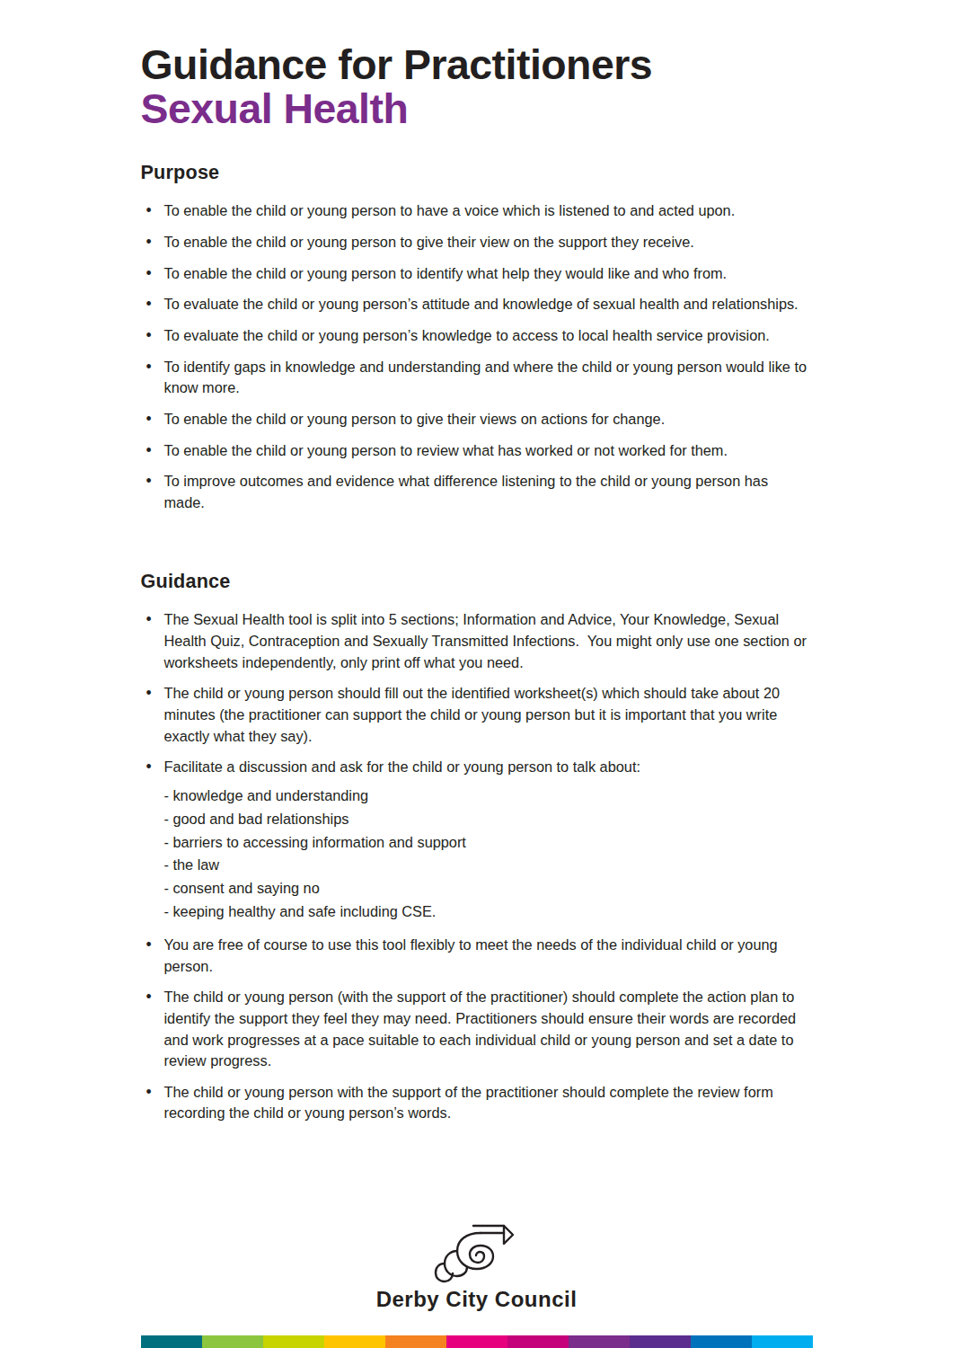Guidance for Practitioners Sexual Health
Purpose
To enable the child or young person to have a voice which is listened to and acted upon.
To enable the child or young person to give their view on the support they receive.
To enable the child or young person to identify what help they would like and who from.
To evaluate the child or young person’s attitude and knowledge of sexual health and relationships.
To evaluate the child or young person’s knowledge to access to local health service provision.
To identify gaps in knowledge and understanding and where the child or young person would like to know more.
To enable the child or young person to give their views on actions for change.
To enable the child or young person to review what has worked or not worked for them.
To improve outcomes and evidence what difference listening to the child or young person has made.
Guidance
The Sexual Health tool is split into 5 sections; Information and Advice, Your Knowledge, Sexual Health Quiz, Contraception and Sexually Transmitted Infections. You might only use one section or worksheets independently, only print off what you need.
The child or young person should fill out the identified worksheet(s) which should take about 20 minutes (the practitioner can support the child or young person but it is important that you write exactly what they say).
Facilitate a discussion and ask for the child or young person to talk about:
- knowledge and understanding
- good and bad relationships
- barriers to accessing information and support
- the law
- consent and saying no
- keeping healthy and safe including CSE.
You are free of course to use this tool flexibly to meet the needs of the individual child or young person.
The child or young person (with the support of the practitioner) should complete the action plan to identify the support they feel they may need. Practitioners should ensure their words are recorded and work progresses at a pace suitable to each individual child or young person and set a date to review progress.
The child or young person with the support of the practitioner should complete the review form recording the child or young person’s words.
Derby City Council